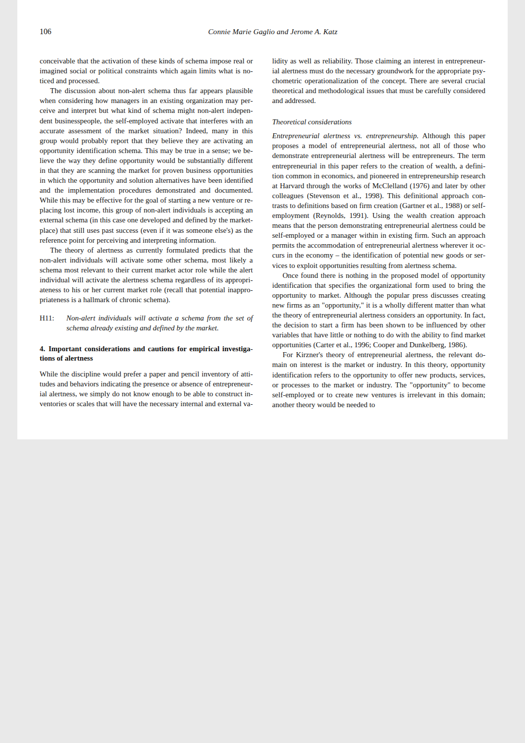106
Connie Marie Gaglio and Jerome A. Katz
conceivable that the activation of these kinds of schema impose real or imagined social or political constraints which again limits what is noticed and processed.
The discussion about non-alert schema thus far appears plausible when considering how managers in an existing organization may perceive and interpret but what kind of schema might non-alert independent businesspeople, the self-employed activate that interferes with an accurate assessment of the market situation? Indeed, many in this group would probably report that they believe they are activating an opportunity identification schema. This may be true in a sense; we believe the way they define opportunity would be substantially different in that they are scanning the market for proven business opportunities in which the opportunity and solution alternatives have been identified and the implementation procedures demonstrated and documented. While this may be effective for the goal of starting a new venture or replacing lost income, this group of non-alert individuals is accepting an external schema (in this case one developed and defined by the marketplace) that still uses past success (even if it was someone else's) as the reference point for perceiving and interpreting information.
The theory of alertness as currently formulated predicts that the non-alert individuals will activate some other schema, most likely a schema most relevant to their current market actor role while the alert individual will activate the alertness schema regardless of its appropriateness to his or her current market role (recall that potential inappropriateness is a hallmark of chronic schema).
H11: Non-alert individuals will activate a schema from the set of schema already existing and defined by the market.
4. Important considerations and cautions for empirical investigations of alertness
While the discipline would prefer a paper and pencil inventory of attitudes and behaviors indicating the presence or absence of entrepreneurial alertness, we simply do not know enough to be able to construct inventories or scales that will have the necessary internal and external validity as well as reliability. Those claiming an interest in entrepreneurial alertness must do the necessary groundwork for the appropriate psychometric operationalization of the concept. There are several crucial theoretical and methodological issues that must be carefully considered and addressed.
Theoretical considerations
Entrepreneurial alertness vs. entrepreneurship. Although this paper proposes a model of entrepreneurial alertness, not all of those who demonstrate entrepreneurial alertness will be entrepreneurs. The term entrepreneurial in this paper refers to the creation of wealth, a definition common in economics, and pioneered in entrepreneurship research at Harvard through the works of McClelland (1976) and later by other colleagues (Stevenson et al., 1998). This definitional approach contrasts to definitions based on firm creation (Gartner et al., 1988) or self-employment (Reynolds, 1991). Using the wealth creation approach means that the person demonstrating entrepreneurial alertness could be self-employed or a manager within in existing firm. Such an approach permits the accommodation of entrepreneurial alertness wherever it occurs in the economy – the identification of potential new goods or services to exploit opportunities resulting from alertness schema.
Once found there is nothing in the proposed model of opportunity identification that specifies the organizational form used to bring the opportunity to market. Although the popular press discusses creating new firms as an "opportunity," it is a wholly different matter than what the theory of entrepreneurial alertness considers an opportunity. In fact, the decision to start a firm has been shown to be influenced by other variables that have little or nothing to do with the ability to find market opportunities (Carter et al., 1996; Cooper and Dunkelberg, 1986).
For Kirzner's theory of entrepreneurial alertness, the relevant domain on interest is the market or industry. In this theory, opportunity identification refers to the opportunity to offer new products, services, or processes to the market or industry. The "opportunity" to become self-employed or to create new ventures is irrelevant in this domain; another theory would be needed to